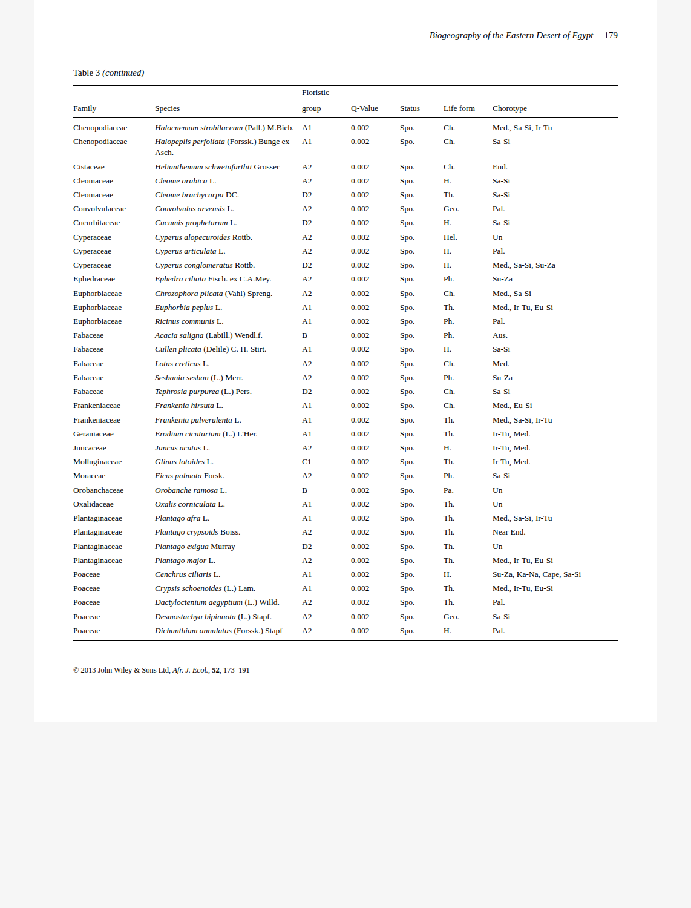Biogeography of the Eastern Desert of Egypt 179
Table 3 (continued)
| | | Floristic | | | | |
| --- | --- | --- | --- | --- | --- | --- |
| Family | Species | group | Q-Value | Status | Life form | Chorotype |
| Chenopodiaceae | Halocnemum strobilaceum (Pall.) M.Bieb. | A1 | 0.002 | Spo. | Ch. | Med., Sa-Si, Ir-Tu |
| Chenopodiaceae | Halopeplis perfoliata (Forssk.) Bunge ex Asch. | A1 | 0.002 | Spo. | Ch. | Sa-Si |
| Cistaceae | Helianthemum schweinfurthii Grosser | A2 | 0.002 | Spo. | Ch. | End. |
| Cleomaceae | Cleome arabica L. | A2 | 0.002 | Spo. | H. | Sa-Si |
| Cleomaceae | Cleome brachycarpa DC. | D2 | 0.002 | Spo. | Th. | Sa-Si |
| Convolvulaceae | Convolvulus arvensis L. | A2 | 0.002 | Spo. | Geo. | Pal. |
| Cucurbitaceae | Cucumis prophetarum L. | D2 | 0.002 | Spo. | H. | Sa-Si |
| Cyperaceae | Cyperus alopecuroides Rottb. | A2 | 0.002 | Spo. | Hel. | Un |
| Cyperaceae | Cyperus articulata L. | A2 | 0.002 | Spo. | H. | Pal. |
| Cyperaceae | Cyperus conglomeratus Rottb. | D2 | 0.002 | Spo. | H. | Med., Sa-Si, Su-Za |
| Ephedraceae | Ephedra ciliata Fisch. ex C.A.Mey. | A2 | 0.002 | Spo. | Ph. | Su-Za |
| Euphorbiaceae | Chrozophora plicata (Vahl) Spreng. | A2 | 0.002 | Spo. | Ch. | Med., Sa-Si |
| Euphorbiaceae | Euphorbia peplus L. | A1 | 0.002 | Spo. | Th. | Med., Ir-Tu, Eu-Si |
| Euphorbiaceae | Ricinus communis L. | A1 | 0.002 | Spo. | Ph. | Pal. |
| Fabaceae | Acacia saligna (Labill.) Wendl.f. | B | 0.002 | Spo. | Ph. | Aus. |
| Fabaceae | Cullen plicata (Delile) C. H. Stirt. | A1 | 0.002 | Spo. | H. | Sa-Si |
| Fabaceae | Lotus creticus L. | A2 | 0.002 | Spo. | Ch. | Med. |
| Fabaceae | Sesbania sesban (L.) Merr. | A2 | 0.002 | Spo. | Ph. | Su-Za |
| Fabaceae | Tephrosia purpurea (L.) Pers. | D2 | 0.002 | Spo. | Ch. | Sa-Si |
| Frankeniaceae | Frankenia hirsuta L. | A1 | 0.002 | Spo. | Ch. | Med., Eu-Si |
| Frankeniaceae | Frankenia pulverulenta L. | A1 | 0.002 | Spo. | Th. | Med., Sa-Si, Ir-Tu |
| Geraniaceae | Erodium cicutarium (L.) L'Her. | A1 | 0.002 | Spo. | Th. | Ir-Tu, Med. |
| Juncaceae | Juncus acutus L. | A2 | 0.002 | Spo. | H. | Ir-Tu, Med. |
| Molluginaceae | Glinus lotoides L. | C1 | 0.002 | Spo. | Th. | Ir-Tu, Med. |
| Moraceae | Ficus palmata Forsk. | A2 | 0.002 | Spo. | Ph. | Sa-Si |
| Orobanchaceae | Orobanche ramosa L. | B | 0.002 | Spo. | Pa. | Un |
| Oxalidaceae | Oxalis corniculata L. | A1 | 0.002 | Spo. | Th. | Un |
| Plantaginaceae | Plantago afra L. | A1 | 0.002 | Spo. | Th. | Med., Sa-Si, Ir-Tu |
| Plantaginaceae | Plantago crypsoids Boiss. | A2 | 0.002 | Spo. | Th. | Near End. |
| Plantaginaceae | Plantago exigua Murray | D2 | 0.002 | Spo. | Th. | Un |
| Plantaginaceae | Plantago major L. | A2 | 0.002 | Spo. | Th. | Med., Ir-Tu, Eu-Si |
| Poaceae | Cenchrus ciliaris L. | A1 | 0.002 | Spo. | H. | Su-Za, Ka-Na, Cape, Sa-Si |
| Poaceae | Crypsis schoenoides (L.) Lam. | A1 | 0.002 | Spo. | Th. | Med., Ir-Tu, Eu-Si |
| Poaceae | Dactyloctenium aegyptium (L.) Willd. | A2 | 0.002 | Spo. | Th. | Pal. |
| Poaceae | Desmostachya bipinnata (L.) Stapf. | A2 | 0.002 | Spo. | Geo. | Sa-Si |
| Poaceae | Dichanthium annulatus (Forssk.) Stapf | A2 | 0.002 | Spo. | H. | Pal. |
© 2013 John Wiley & Sons Ltd, Afr. J. Ecol., 52, 173–191